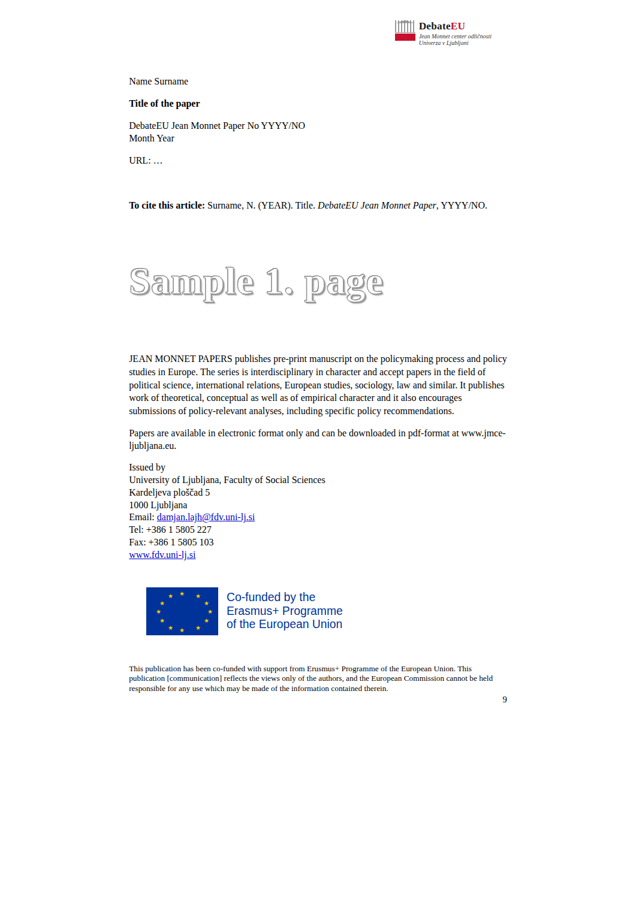Debate EU
Jean Monnet center odličnosti
Univerza v Ljubljani
Name Surname
Title of the paper
DebateEU Jean Monnet Paper No YYYY/NO
Month Year
URL: …
To cite this article: Surname, N. (YEAR). Title. DebateEU Jean Monnet Paper, YYYY/NO.
Sample 1. page
JEAN MONNET PAPERS publishes pre-print manuscript on the policymaking process and policy studies in Europe. The series is interdisciplinary in character and accept papers in the field of political science, international relations, European studies, sociology, law and similar. It publishes work of theoretical, conceptual as well as of empirical character and it also encourages submissions of policy-relevant analyses, including specific policy recommendations.
Papers are available in electronic format only and can be downloaded in pdf-format at www.jmce-ljubljana.eu.
Issued by
University of Ljubljana, Faculty of Social Sciences
Kardeljeva ploščad 5
1000 Ljubljana
Email: damjan.lajh@fdv.uni-lj.si
Tel: +386 1 5805 227
Fax: +386 1 5805 103
www.fdv.uni-lj.si
★
★
★
★
★
★
★
★
★
★
★
★
Co-funded by the
Erasmus+ Programme
of the European Union
This publication has been co-funded with support from Erusmus+ Programme of the European Union. This publication [communication] reflects the views only of the authors, and the European Commission cannot be held responsible for any use which may be made of the information contained therein.
9